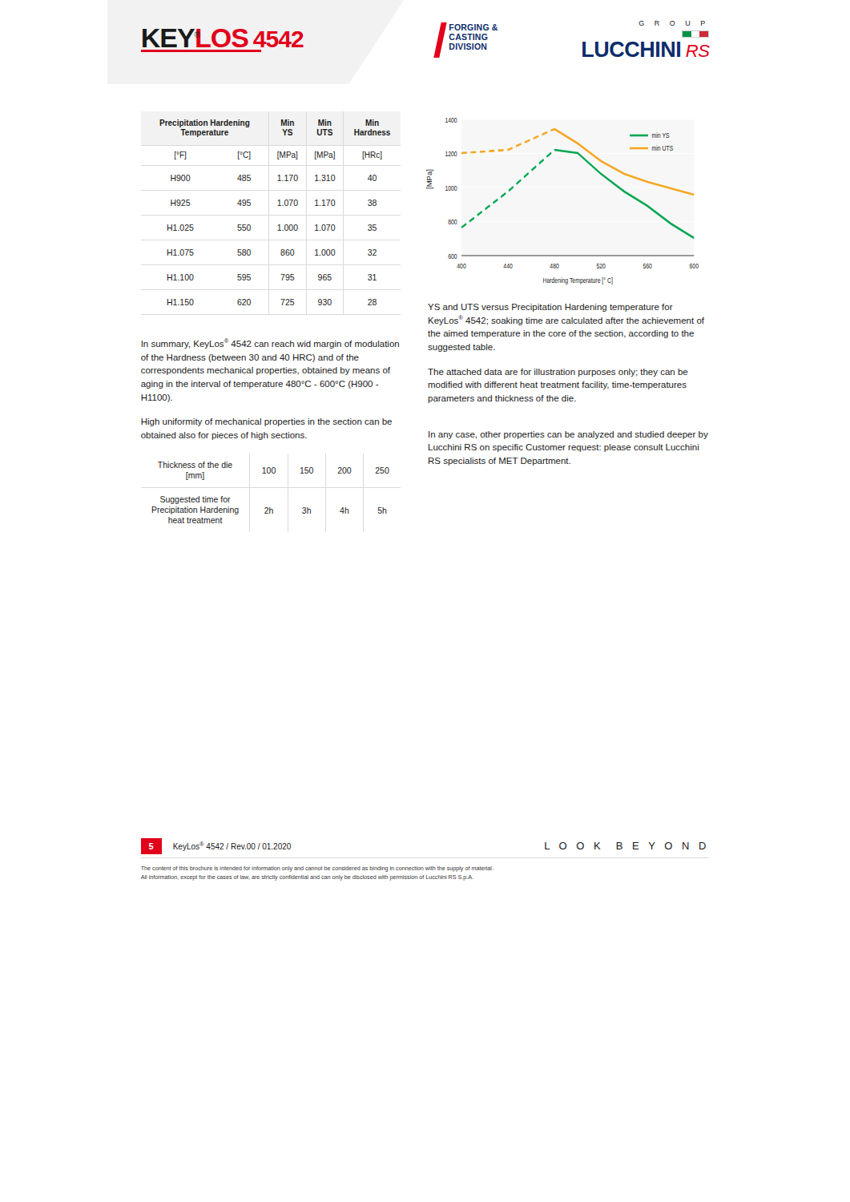KEY®LOS 4542
FORGING &
CASTING
DIVISION
G R O U P
LUCCHINI RS
| Precipitation Hardening Temperature | Min YS | Min UTS | Min Hardness |
| --- | --- | --- | --- |
| [°F] | [°C] | [MPa] | [MPa] | [HRc] |
| H900 | 485 | 1.170 | 1.310 | 40 |
| H925 | 495 | 1.070 | 1.170 | 38 |
| H1.025 | 550 | 1.000 | 1.070 | 35 |
| H1.075 | 580 | 860 | 1.000 | 32 |
| H1.100 | 595 | 795 | 965 | 31 |
| H1.150 | 620 | 725 | 930 | 28 |
In summary, KeyLos® 4542 can reach wid margin of modulation of the Hardness (between 30 and 40 HRC) and of the correspondents mechanical properties, obtained by means of aging in the interval of temperature 480°C - 600°C (H900 - H1100).
High uniformity of mechanical properties in the section can be obtained also for pieces of high sections.
| Thickness of the die [mm] | 100 | 150 | 200 | 250 |
| Suggested time for Precipitation Hardening heat treatment | 2h | 3h | 4h | 5h |
[MPa]
1400 1200 1000 800 600 400 440 480 520 560 600 Hardening Temperature [° C] min YS min UTS
YS and UTS versus Precipitation Hardening temperature for KeyLos® 4542; soaking time are calculated after the achievement of the aimed temperature in the core of the section, according to the suggested table.
The attached data are for illustration purposes only; they can be modified with different heat treatment facility, time-temperatures parameters and thickness of the die.
In any case, other properties can be analyzed and studied deeper by Lucchini RS on specific Customer request: please consult Lucchini RS specialists of MET Department.
5
KeyLos® 4542 / Rev.00 / 01.2020
L O O K B E Y O N D
The content of this brochure is intended for information only and cannot be considered as binding in connection with the supply of material.
All information, except for the cases of law, are strictly confidential and can only be disclosed with permission of Lucchini RS S.p.A.